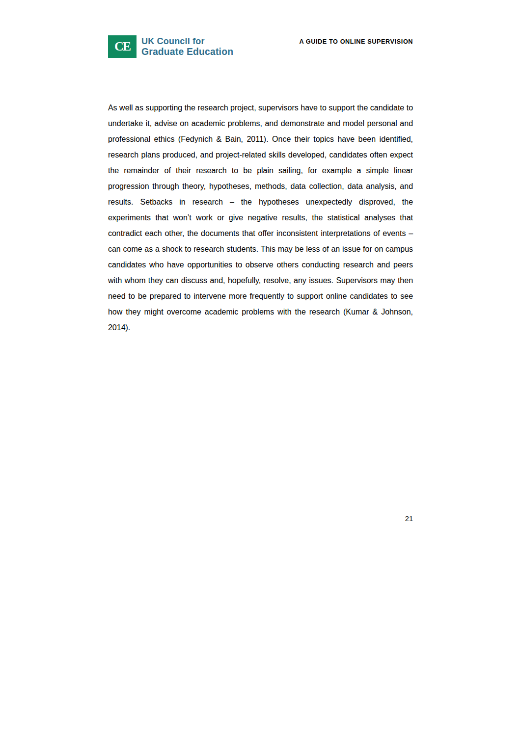CE
UK Council for
Graduate Education
A GUIDE TO ONLINE SUPERVISION
As well as supporting the research project, supervisors have to support the candidate to undertake it, advise on academic problems, and demonstrate and model personal and professional ethics (Fedynich & Bain, 2011). Once their topics have been identified, research plans produced, and project-related skills developed, candidates often expect the remainder of their research to be plain sailing, for example a simple linear progression through theory, hypotheses, methods, data collection, data analysis, and results. Setbacks in research – the hypotheses unexpectedly disproved, the experiments that won’t work or give negative results, the statistical analyses that contradict each other, the documents that offer inconsistent interpretations of events – can come as a shock to research students. This may be less of an issue for on campus candidates who have opportunities to observe others conducting research and peers with whom they can discuss and, hopefully, resolve, any issues. Supervisors may then need to be prepared to intervene more frequently to support online candidates to see how they might overcome academic problems with the research (Kumar & Johnson, 2014).
21